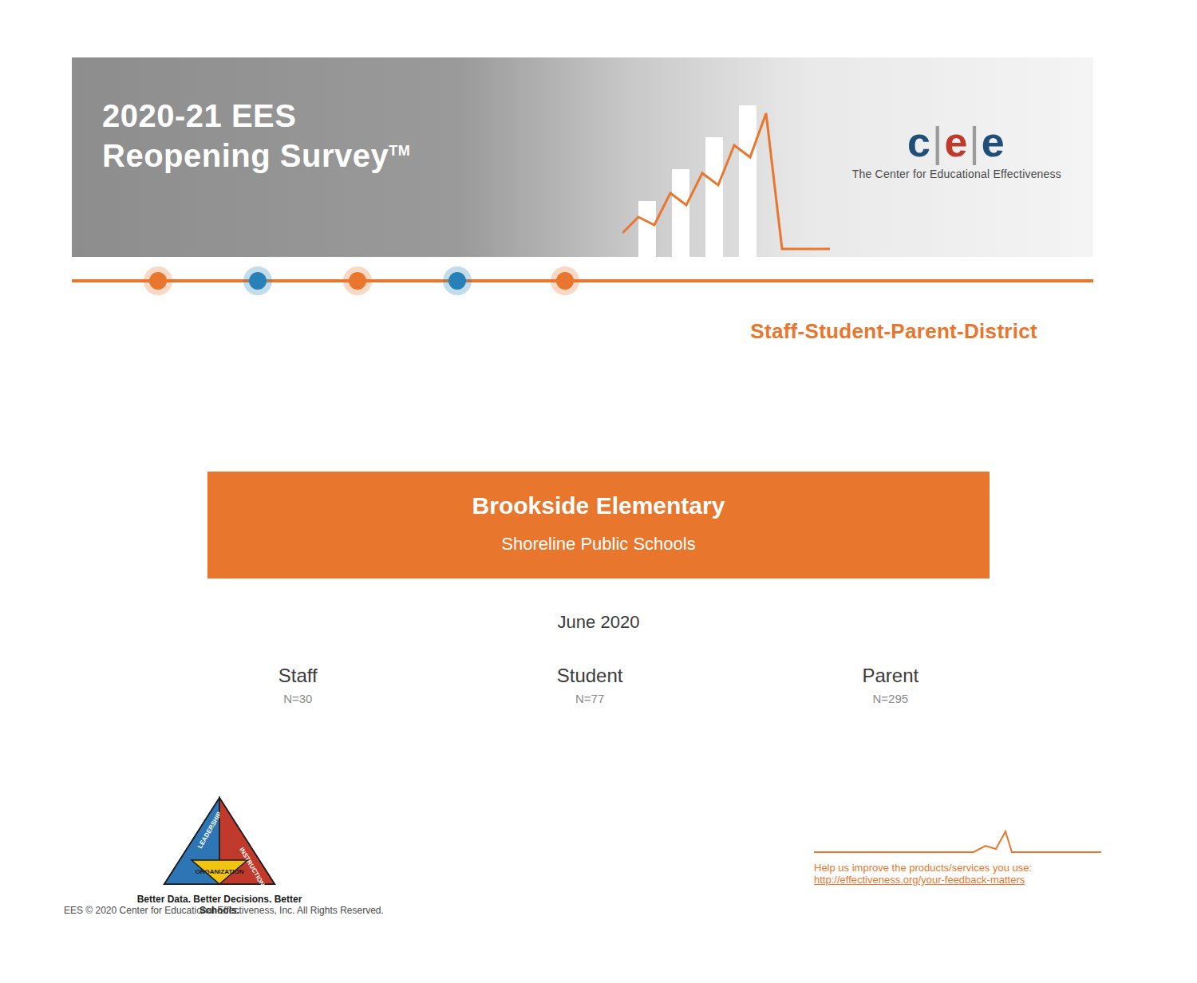2020-21 EES
Reopening SurveyTM
c|e|e
The Center for Educational Effectiveness
Staff-Student-Parent-District
Brookside Elementary
Shoreline Public Schools
June 2020
Staff
N=30
Student
N=77
Parent
N=295
LEADERSHIP INSTRUCTION ORGANIZATION
Better Data. Better Decisions. Better Schools.
EES © 2020 Center for Educational Effectiveness, Inc. All Rights Reserved.
Help us improve the products/services you use:
http://effectiveness.org/your-feedback-matters